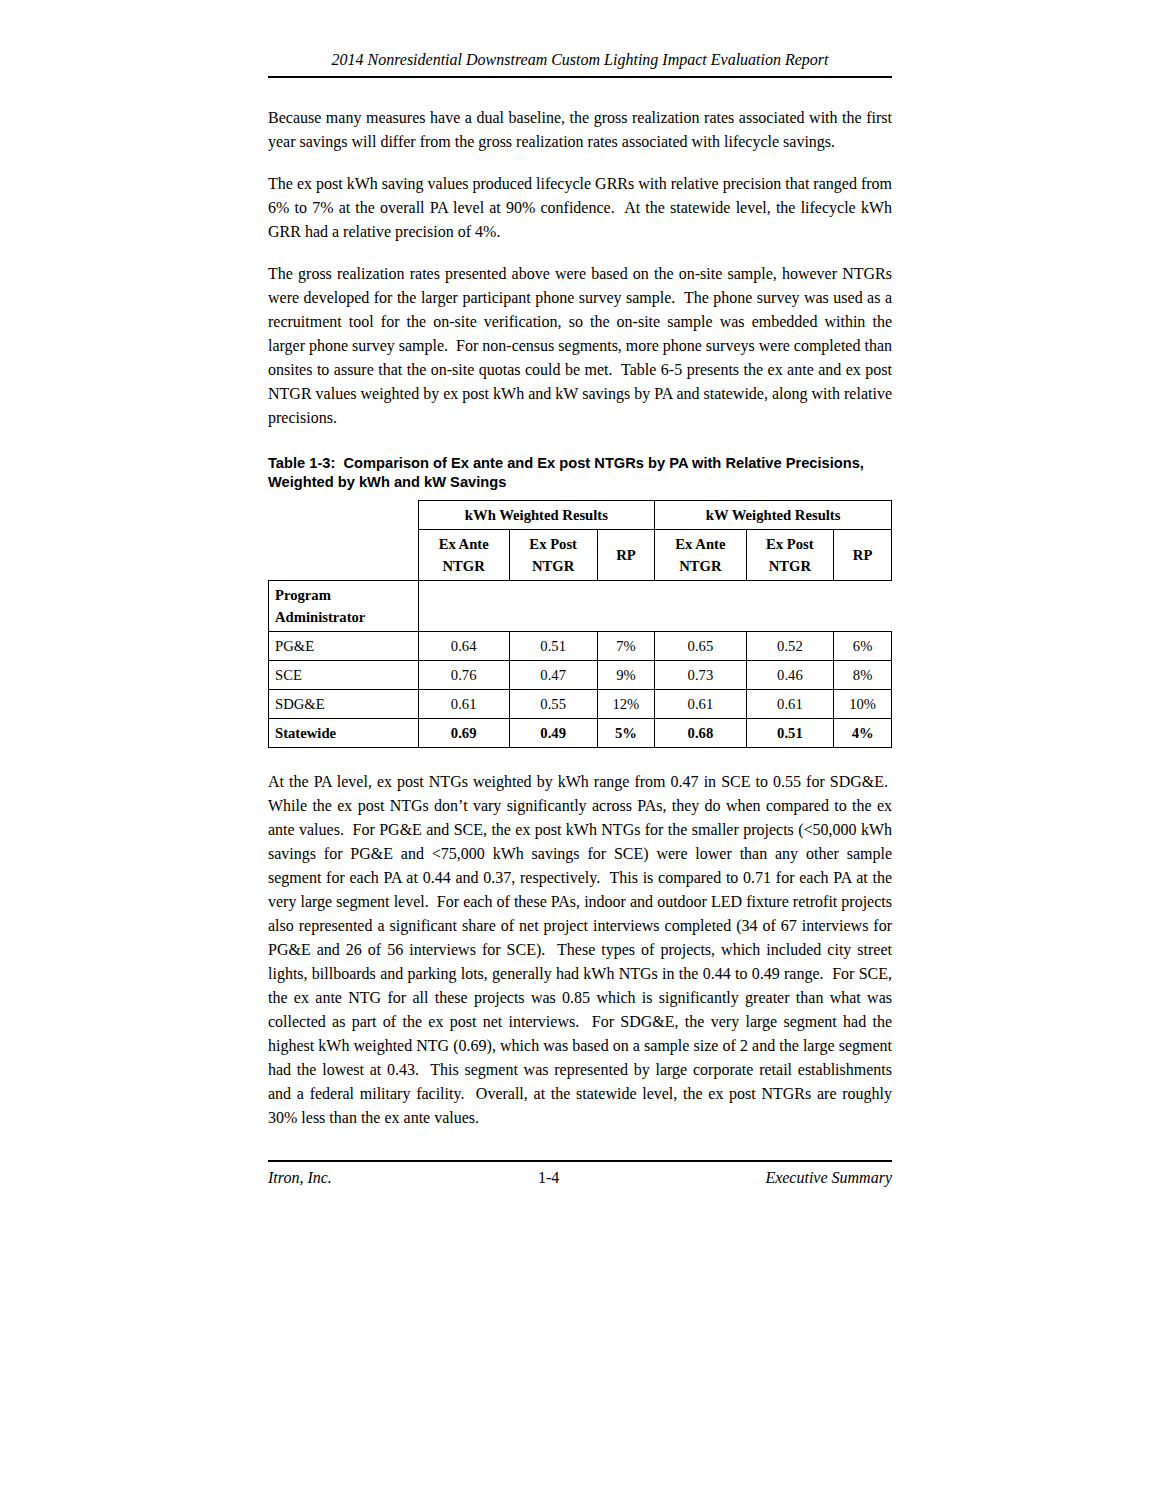2014 Nonresidential Downstream Custom Lighting Impact Evaluation Report
Because many measures have a dual baseline, the gross realization rates associated with the first year savings will differ from the gross realization rates associated with lifecycle savings.
The ex post kWh saving values produced lifecycle GRRs with relative precision that ranged from 6% to 7% at the overall PA level at 90% confidence. At the statewide level, the lifecycle kWh GRR had a relative precision of 4%.
The gross realization rates presented above were based on the on-site sample, however NTGRs were developed for the larger participant phone survey sample. The phone survey was used as a recruitment tool for the on-site verification, so the on-site sample was embedded within the larger phone survey sample. For non-census segments, more phone surveys were completed than onsites to assure that the on-site quotas could be met. Table 6-5 presents the ex ante and ex post NTGR values weighted by ex post kWh and kW savings by PA and statewide, along with relative precisions.
Table 1-3: Comparison of Ex ante and Ex post NTGRs by PA with Relative Precisions, Weighted by kWh and kW Savings
| | kWh Weighted Results | kW Weighted Results |
| --- | --- | --- |
| Ex Ante NTGR | Ex Post NTGR | RP | Ex Ante NTGR | Ex Post NTGR | RP |
| Program Administrator | |
| PG&E | 0.64 | 0.51 | 7% | 0.65 | 0.52 | 6% |
| SCE | 0.76 | 0.47 | 9% | 0.73 | 0.46 | 8% |
| SDG&E | 0.61 | 0.55 | 12% | 0.61 | 0.61 | 10% |
| Statewide | 0.69 | 0.49 | 5% | 0.68 | 0.51 | 4% |
At the PA level, ex post NTGs weighted by kWh range from 0.47 in SCE to 0.55 for SDG&E. While the ex post NTGs don’t vary significantly across PAs, they do when compared to the ex ante values. For PG&E and SCE, the ex post kWh NTGs for the smaller projects (<50,000 kWh savings for PG&E and <75,000 kWh savings for SCE) were lower than any other sample segment for each PA at 0.44 and 0.37, respectively. This is compared to 0.71 for each PA at the very large segment level. For each of these PAs, indoor and outdoor LED fixture retrofit projects also represented a significant share of net project interviews completed (34 of 67 interviews for PG&E and 26 of 56 interviews for SCE). These types of projects, which included city street lights, billboards and parking lots, generally had kWh NTGs in the 0.44 to 0.49 range. For SCE, the ex ante NTG for all these projects was 0.85 which is significantly greater than what was collected as part of the ex post net interviews. For SDG&E, the very large segment had the highest kWh weighted NTG (0.69), which was based on a sample size of 2 and the large segment had the lowest at 0.43. This segment was represented by large corporate retail establishments and a federal military facility. Overall, at the statewide level, the ex post NTGRs are roughly 30% less than the ex ante values.
Itron, Inc.
1-4
Executive Summary